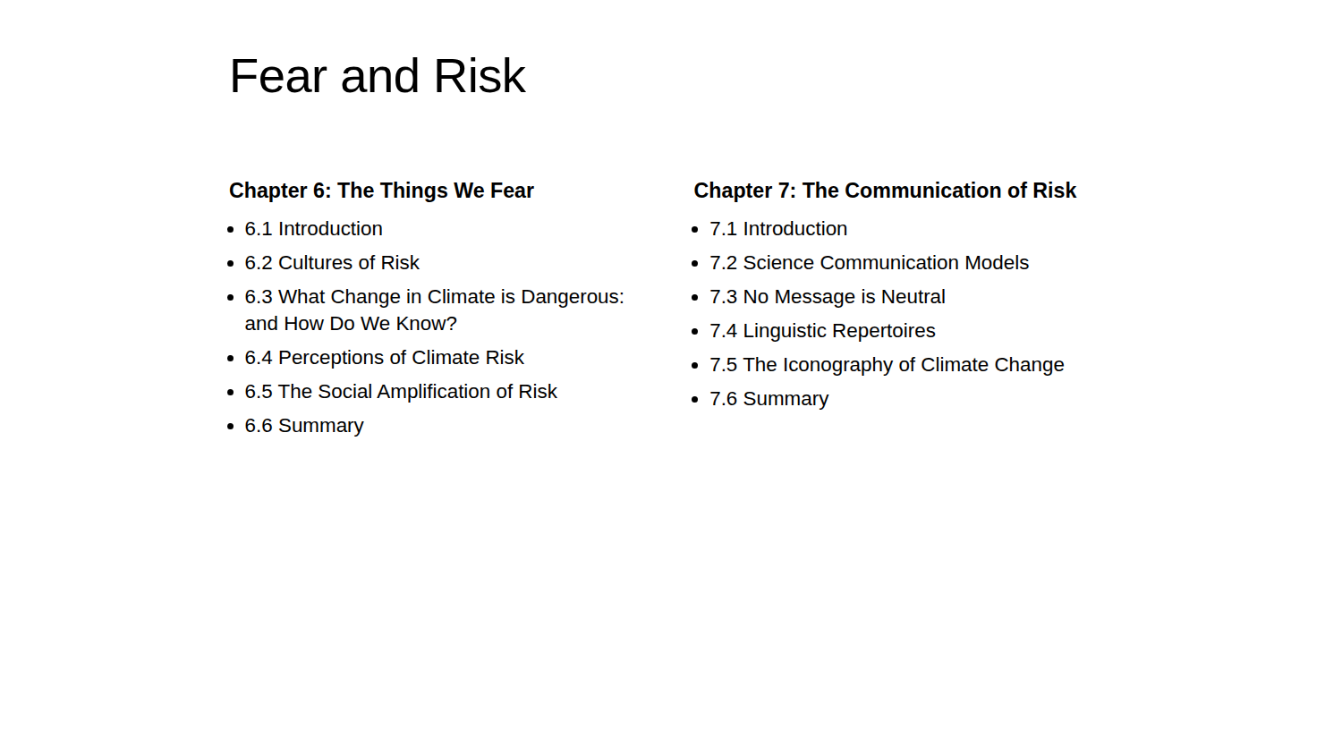Fear and Risk
Chapter 6: The Things We Fear
6.1 Introduction
6.2 Cultures of Risk
6.3 What Change in Climate is Dangerous: and How Do We Know?
6.4 Perceptions of Climate Risk
6.5 The Social Amplification of Risk
6.6 Summary
Chapter 7: The Communication of Risk
7.1 Introduction
7.2 Science Communication Models
7.3 No Message is Neutral
7.4 Linguistic Repertoires
7.5 The Iconography of Climate Change
7.6 Summary